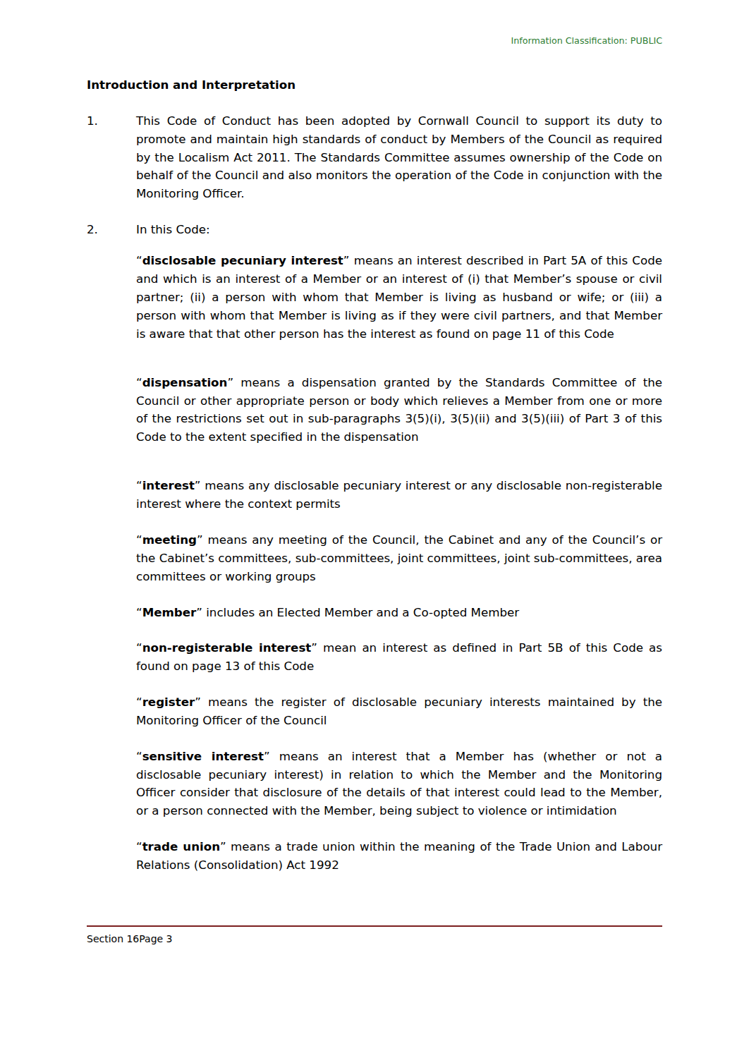Information Classification: PUBLIC
Introduction and Interpretation
1.
This Code of Conduct has been adopted by Cornwall Council to support its duty to promote and maintain high standards of conduct by Members of the Council as required by the Localism Act 2011. The Standards Committee assumes ownership of the Code on behalf of the Council and also monitors the operation of the Code in conjunction with the Monitoring Officer.
2.
In this Code:
“disclosable pecuniary interest” means an interest described in Part 5A of this Code and which is an interest of a Member or an interest of (i) that Member’s spouse or civil partner; (ii) a person with whom that Member is living as husband or wife; or (iii) a person with whom that Member is living as if they were civil partners, and that Member is aware that that other person has the interest as found on page 11 of this Code
“dispensation” means a dispensation granted by the Standards Committee of the Council or other appropriate person or body which relieves a Member from one or more of the restrictions set out in sub-paragraphs 3(5)(i), 3(5)(ii) and 3(5)(iii) of Part 3 of this Code to the extent specified in the dispensation
“interest” means any disclosable pecuniary interest or any disclosable non-registerable interest where the context permits
“meeting” means any meeting of the Council, the Cabinet and any of the Council’s or the Cabinet’s committees, sub-committees, joint committees, joint sub-committees, area committees or working groups
“Member” includes an Elected Member and a Co-opted Member
“non-registerable interest” mean an interest as defined in Part 5B of this Code as found on page 13 of this Code
“register” means the register of disclosable pecuniary interests maintained by the Monitoring Officer of the Council
“sensitive interest” means an interest that a Member has (whether or not a disclosable pecuniary interest) in relation to which the Member and the Monitoring Officer consider that disclosure of the details of that interest could lead to the Member, or a person connected with the Member, being subject to violence or intimidation
“trade union” means a trade union within the meaning of the Trade Union and Labour Relations (Consolidation) Act 1992
Section 16Page 3